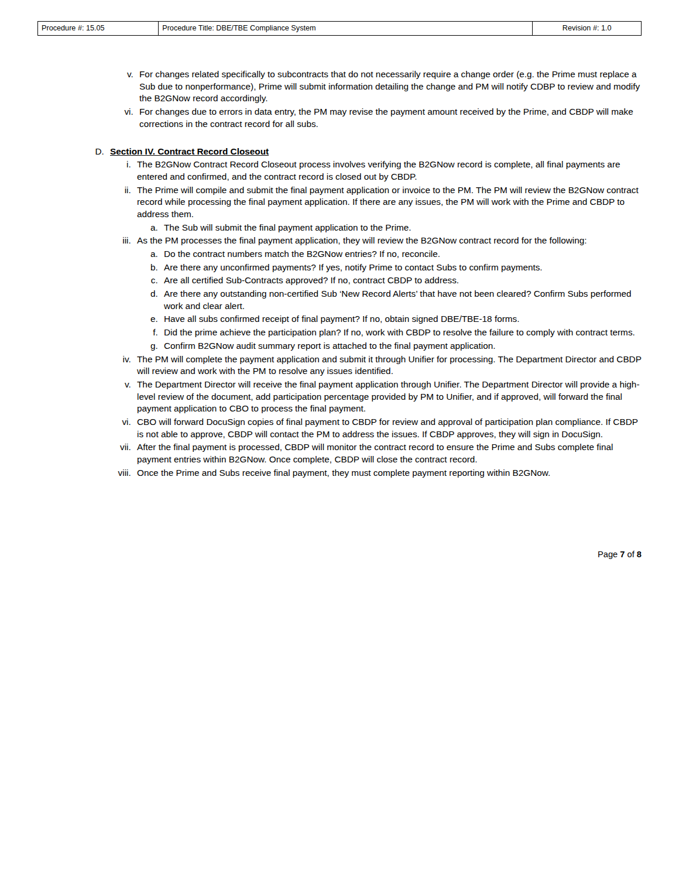| Procedure #: 15.05 | Procedure Title: DBE/TBE Compliance System | Revision #: 1.0 |
For changes related specifically to subcontracts that do not necessarily require a change order (e.g. the Prime must replace a Sub due to nonperformance), Prime will submit information detailing the change and PM will notify CDBP to review and modify the B2GNow record accordingly.
For changes due to errors in data entry, the PM may revise the payment amount received by the Prime, and CBDP will make corrections in the contract record for all subs.
Section IV. Contract Record Closeout
The B2GNow Contract Record Closeout process involves verifying the B2GNow record is complete, all final payments are entered and confirmed, and the contract record is closed out by CBDP.
The Prime will compile and submit the final payment application or invoice to the PM. The PM will review the B2GNow contract record while processing the final payment application. If there are any issues, the PM will work with the Prime and CBDP to address them.
The Sub will submit the final payment application to the Prime.
As the PM processes the final payment application, they will review the B2GNow contract record for the following:
Do the contract numbers match the B2GNow entries? If no, reconcile.
Are there any unconfirmed payments? If yes, notify Prime to contact Subs to confirm payments.
Are all certified Sub-Contracts approved? If no, contract CBDP to address.
Are there any outstanding non-certified Sub ‘New Record Alerts’ that have not been cleared? Confirm Subs performed work and clear alert.
Have all subs confirmed receipt of final payment? If no, obtain signed DBE/TBE-18 forms.
Did the prime achieve the participation plan? If no, work with CBDP to resolve the failure to comply with contract terms.
Confirm B2GNow audit summary report is attached to the final payment application.
The PM will complete the payment application and submit it through Unifier for processing. The Department Director and CBDP will review and work with the PM to resolve any issues identified.
The Department Director will receive the final payment application through Unifier. The Department Director will provide a high-level review of the document, add participation percentage provided by PM to Unifier, and if approved, will forward the final payment application to CBO to process the final payment.
CBO will forward DocuSign copies of final payment to CBDP for review and approval of participation plan compliance. If CBDP is not able to approve, CBDP will contact the PM to address the issues. If CBDP approves, they will sign in DocuSign.
After the final payment is processed, CBDP will monitor the contract record to ensure the Prime and Subs complete final payment entries within B2GNow. Once complete, CBDP will close the contract record.
Once the Prime and Subs receive final payment, they must complete payment reporting within B2GNow.
Page 7 of 8